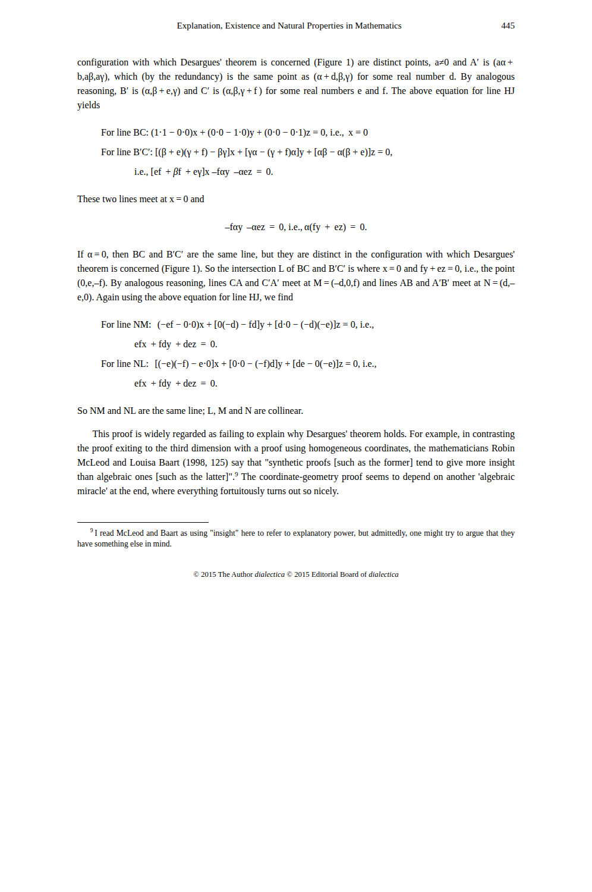Explanation, Existence and Natural Properties in Mathematics 445
configuration with which Desargues' theorem is concerned (Figure 1) are distinct points, a≠0 and A′ is (aα + b,aβ,aγ), which (by the redundancy) is the same point as (α + d,β,γ) for some real number d. By analogous reasoning, B′ is (α,β + e,γ) and C′ is (α,β,γ + f ) for some real numbers e and f. The above equation for line HJ yields
For line BC: (1·1 − 0·0)x + (0·0 − 1·0)y + (0·0 − 0·1)z = 0, i.e.,  x = 0
For line B′C′: [(β + e)(γ + f) − βγ]x + [γα − (γ + f)α]y + [αβ − α(β + e)]z = 0,
i.e., [ef  + βf  + eγ]x –fαy  –αez  =  0.
These two lines meet at x = 0 and
–fαy  –αez  =  0, i.e., α(fy  +  ez)  =  0.
If α = 0, then BC and B′C′ are the same line, but they are distinct in the configuration with which Desargues' theorem is concerned (Figure 1). So the intersection L of BC and B′C′ is where x = 0 and fy + ez = 0, i.e., the point (0,e,–f). By analogous reasoning, lines CA and C′A′ meet at M = (–d,0,f) and lines AB and A′B′ meet at N = (d,–e,0). Again using the above equation for line HJ, we find
For line NM:   (−ef − 0·0)x + [0(−d) − fd]y + [d·0 − (−d)(−e)]z = 0, i.e.,
efx  + fdy  + dez  =  0.
For line NL:   [(−e)(−f) − e·0]x + [0·0 − (−f)d]y + [de − 0(−e)]z = 0, i.e.,
efx  + fdy  + dez  =  0.
So NM and NL are the same line; L, M and N are collinear.
This proof is widely regarded as failing to explain why Desargues' theorem holds. For example, in contrasting the proof exiting to the third dimension with a proof using homogeneous coordinates, the mathematicians Robin McLeod and Louisa Baart (1998, 125) say that "synthetic proofs [such as the former] tend to give more insight than algebraic ones [such as the latter]".9 The coordinate-geometry proof seems to depend on another 'algebraic miracle' at the end, where everything fortuitously turns out so nicely.
9 I read McLeod and Baart as using "insight" here to refer to explanatory power, but admittedly, one might try to argue that they have something else in mind.
© 2015 The Author dialectica © 2015 Editorial Board of dialectica